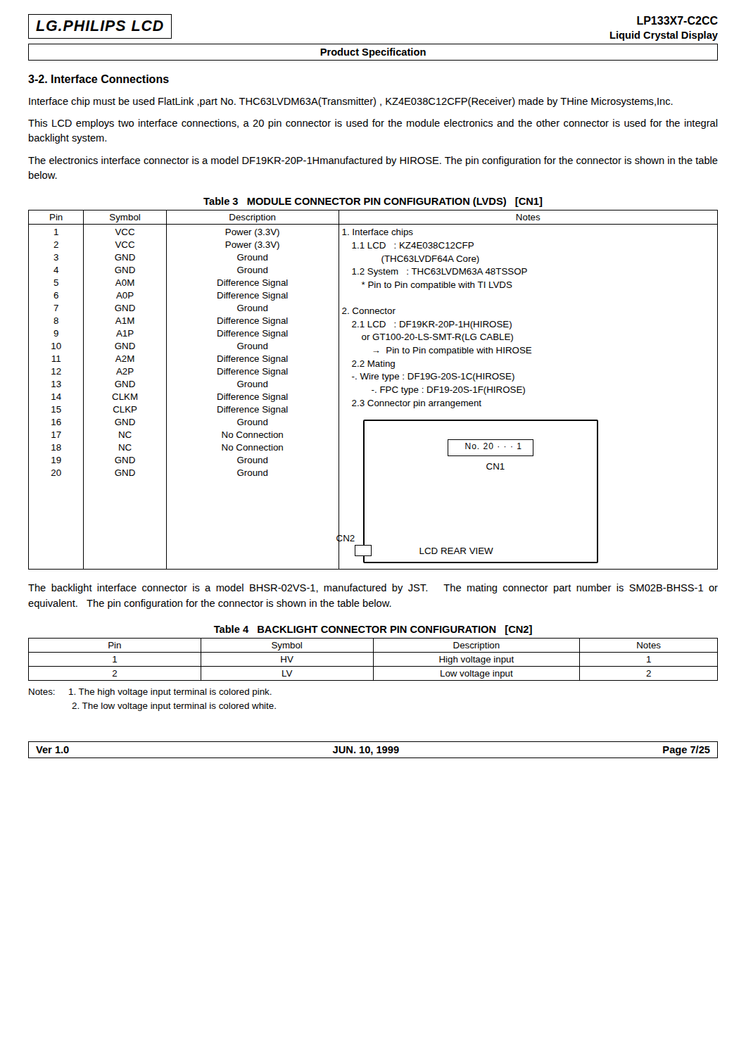LG.PHILIPS LCD
LP133X7-C2CC
Liquid Crystal Display
Product Specification
3-2. Interface Connections
Interface chip must be used FlatLink ,part No. THC63LVDM63A(Transmitter) , KZ4E038C12CFP(Receiver) made by THine Microsystems,Inc.
This LCD employs two interface connections, a 20 pin connector is used for the module electronics and the other connector is used for the integral backlight system.
The electronics interface connector is a model DF19KR-20P-1Hmanufactured by HIROSE. The pin configuration for the connector is shown in the table below.
Table 3 MODULE CONNECTOR PIN CONFIGURATION (LVDS) [CN1]
| Pin | Symbol | Description | Notes |
| --- | --- | --- | --- |
| 1 2 3 4 5 6 7 8 9 10 11 12 13 14 15 16 17 18 19 20 | VCC VCC GND GND A0M A0P GND A1M A1P GND A2M A2P GND CLKM CLKP GND NC NC GND GND | Power (3.3V) Power (3.3V) Ground Ground Difference Signal Difference Signal Ground Difference Signal Difference Signal Ground Difference Signal Difference Signal Ground Difference Signal Difference Signal Ground No Connection No Connection Ground Ground | 1. Interface chips 1.1 LCD : KZ4E038C12CFP (THC63LVDF64A Core) 1.2 System : THC63LVDM63A 48TSSOP * Pin to Pin compatible with TI LVDS 2. Connector 2.1 LCD : DF19KR-20P-1H(HIROSE) or GT100-20-LS-SMT-R(LG CABLE) → Pin to Pin compatible with HIROSE 2.2 Mating -. Wire type : DF19G-20S-1C(HIROSE) -. FPC type : DF19-20S-1F(HIROSE) 2.3 Connector pin arrangement No. 20 · · · 1 CN1 CN2 LCD REAR VIEW |
The backlight interface connector is a model BHSR-02VS-1, manufactured by JST. The mating connector part number is SM02B-BHSS-1 or equivalent. The pin configuration for the connector is shown in the table below.
Table 4 BACKLIGHT CONNECTOR PIN CONFIGURATION [CN2]
| Pin | Symbol | Description | Notes |
| --- | --- | --- | --- |
| 1 | HV | High voltage input | 1 |
| 2 | LV | Low voltage input | 2 |
Notes: 1. The high voltage input terminal is colored pink.
2. The low voltage input terminal is colored white.
Ver 1.0 JUN. 10, 1999 Page 7/25